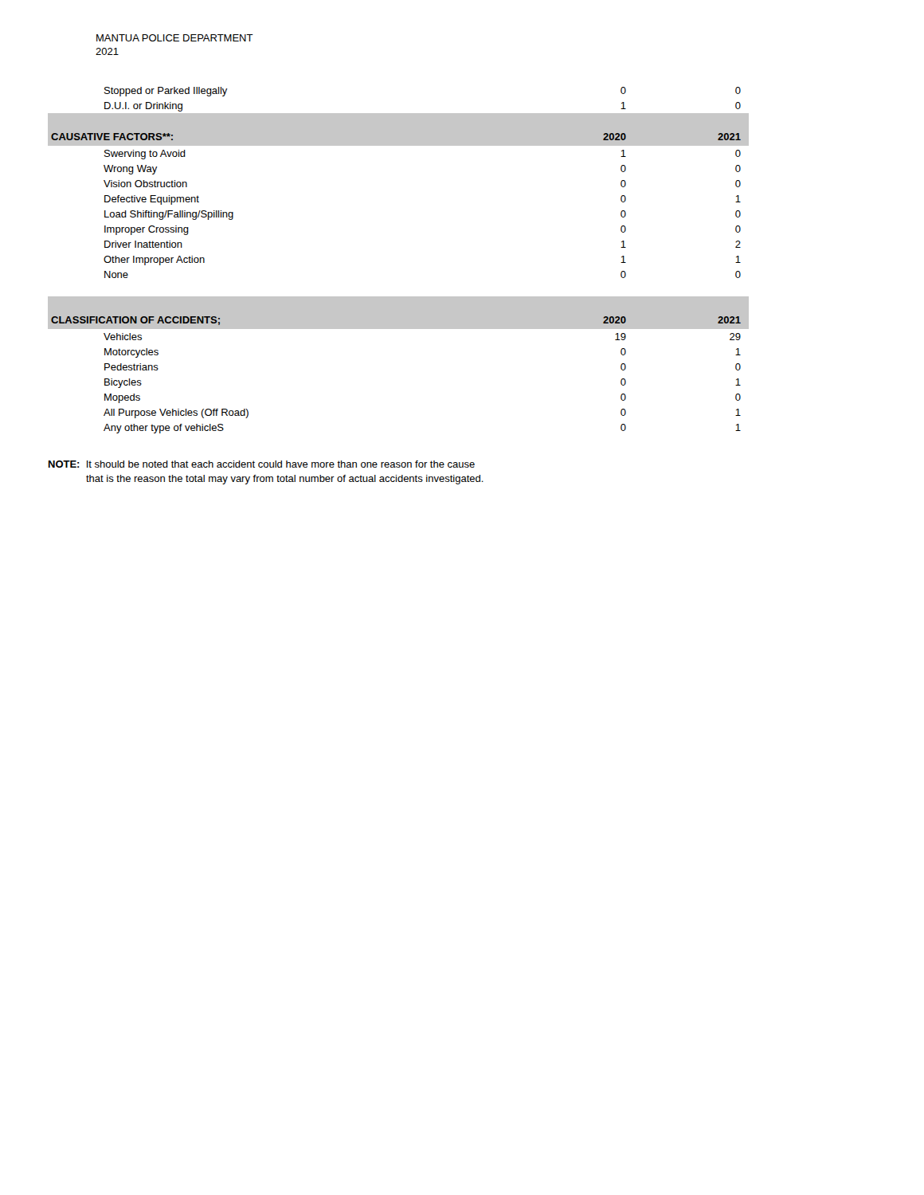MANTUA POLICE DEPARTMENT
2021
| Stopped or Parked Illegally | 0 | 0 |
| D.U.I. or Drinking | 1 | 0 |
| CAUSATIVE FACTORS**: | 2020 | 2021 |
| Swerving to Avoid | 1 | 0 |
| Wrong Way | 0 | 0 |
| Vision Obstruction | 0 | 0 |
| Defective Equipment | 0 | 1 |
| Load Shifting/Falling/Spilling | 0 | 0 |
| Improper Crossing | 0 | 0 |
| Driver Inattention | 1 | 2 |
| Other Improper Action | 1 | 1 |
| None | 0 | 0 |
| CLASSIFICATION OF ACCIDENTS; | 2020 | 2021 |
| Vehicles | 19 | 29 |
| Motorcycles | 0 | 1 |
| Pedestrians | 0 | 0 |
| Bicycles | 0 | 1 |
| Mopeds | 0 | 0 |
| All Purpose Vehicles (Off Road) | 0 | 1 |
| Any other type of vehicleS | 0 | 1 |
NOTE: It should be noted that each accident could have more than one reason for the cause
that is the reason the total may vary from total number of actual accidents investigated.